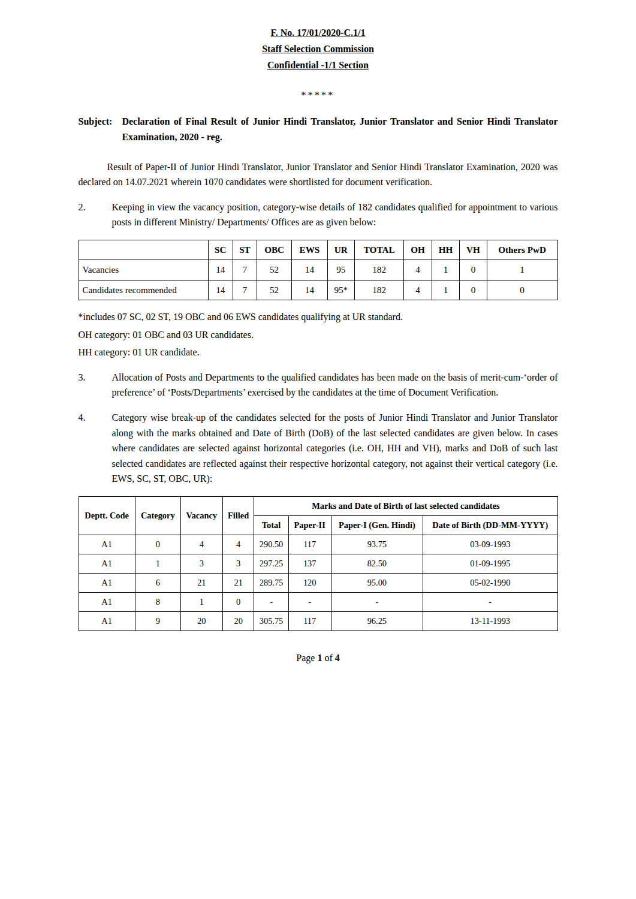F. No. 17/01/2020-C.1/1
Staff Selection Commission
Confidential -1/1 Section
*****
Subject:
Declaration of Final Result of Junior Hindi Translator, Junior Translator and Senior Hindi Translator Examination, 2020 - reg.
Result of Paper-II of Junior Hindi Translator, Junior Translator and Senior Hindi Translator Examination, 2020 was declared on 14.07.2021 wherein 1070 candidates were shortlisted for document verification.
2. Keeping in view the vacancy position, category-wise details of 182 candidates qualified for appointment to various posts in different Ministry/ Departments/ Offices are as given below:
| | SC | ST | OBC | EWS | UR | TOTAL | OH | HH | VH | Others PwD |
| --- | --- | --- | --- | --- | --- | --- | --- | --- | --- | --- |
| Vacancies | 14 | 7 | 52 | 14 | 95 | 182 | 4 | 1 | 0 | 1 |
| Candidates recommended | 14 | 7 | 52 | 14 | 95* | 182 | 4 | 1 | 0 | 0 |
*includes 07 SC, 02 ST, 19 OBC and 06 EWS candidates qualifying at UR standard.
OH category: 01 OBC and 03 UR candidates.
HH category: 01 UR candidate.
3. Allocation of Posts and Departments to the qualified candidates has been made on the basis of merit-cum-‘order of preference’ of ‘Posts/Departments’ exercised by the candidates at the time of Document Verification.
4. Category wise break-up of the candidates selected for the posts of Junior Hindi Translator and Junior Translator along with the marks obtained and Date of Birth (DoB) of the last selected candidates are given below. In cases where candidates are selected against horizontal categories (i.e. OH, HH and VH), marks and DoB of such last selected candidates are reflected against their respective horizontal category, not against their vertical category (i.e. EWS, SC, ST, OBC, UR):
| Deptt. Code | Category | Vacancy | Filled | Marks and Date of Birth of last selected candidates |
| --- | --- | --- | --- | --- |
| Total | Paper-II | Paper-I (Gen. Hindi) | Date of Birth (DD-MM-YYYY) |
| A1 | 0 | 4 | 4 | 290.50 | 117 | 93.75 | 03-09-1993 |
| A1 | 1 | 3 | 3 | 297.25 | 137 | 82.50 | 01-09-1995 |
| A1 | 6 | 21 | 21 | 289.75 | 120 | 95.00 | 05-02-1990 |
| A1 | 8 | 1 | 0 | - | - | - | - |
| A1 | 9 | 20 | 20 | 305.75 | 117 | 96.25 | 13-11-1993 |
Page 1 of 4